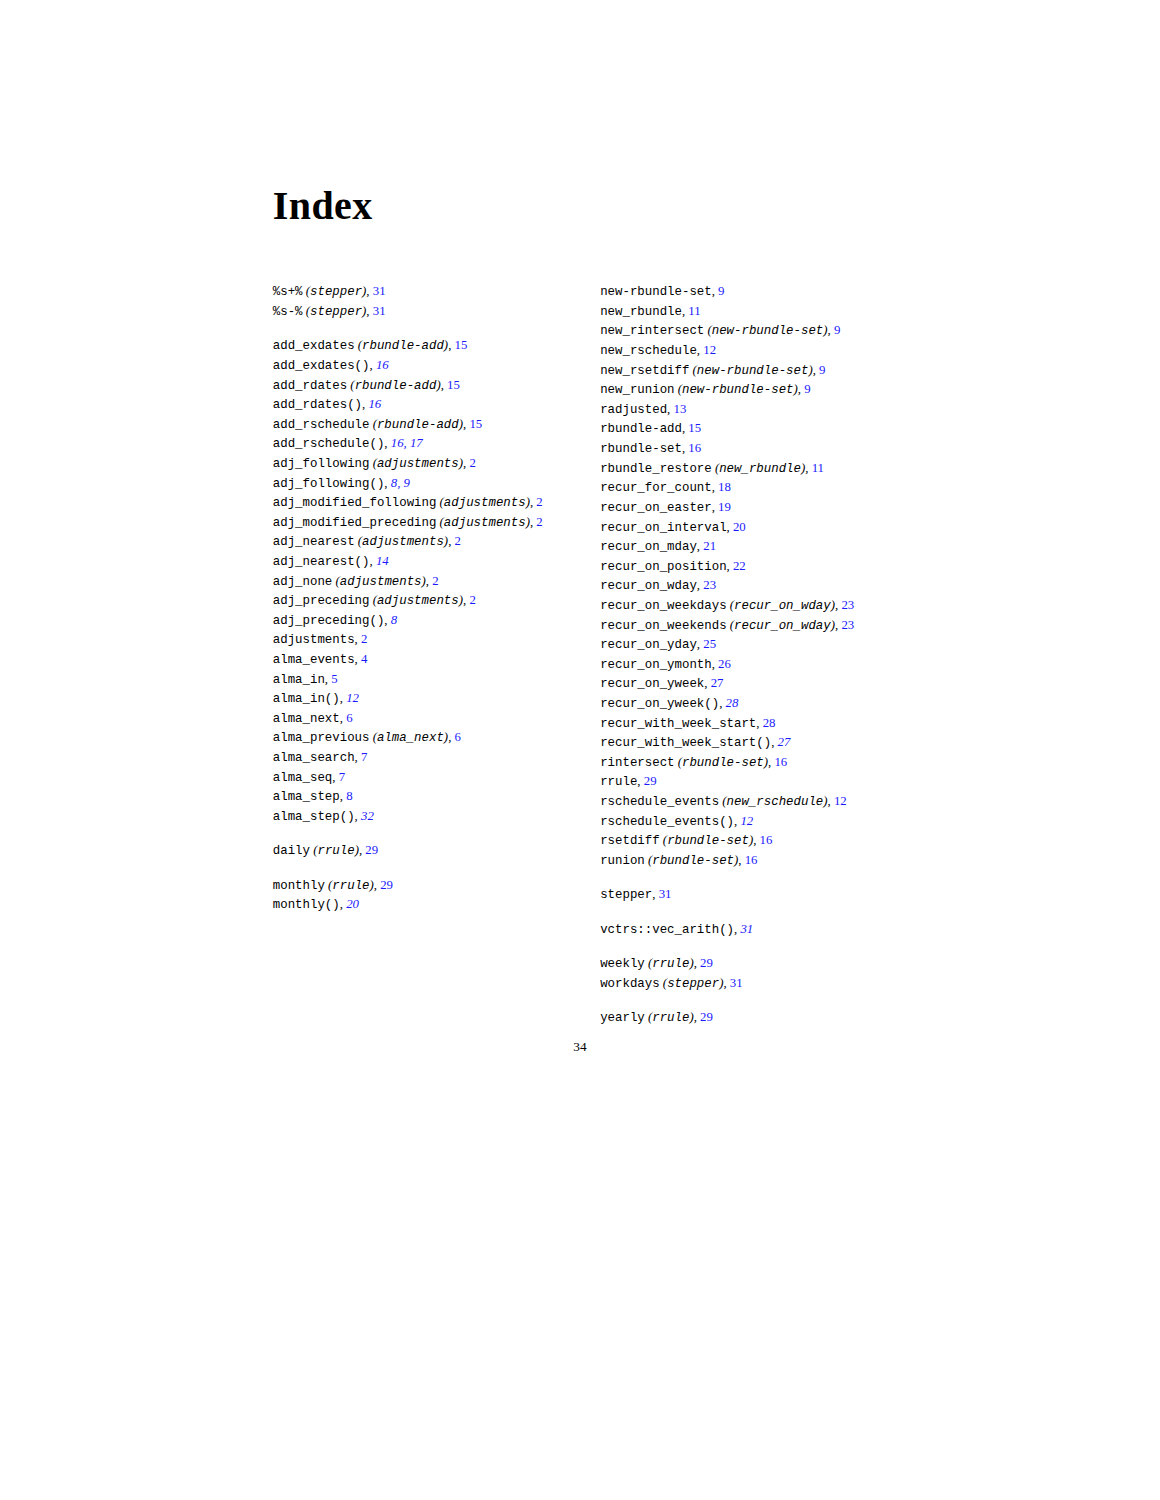Index
%s+% (stepper), 31
%s-% (stepper), 31
add_exdates (rbundle-add), 15
add_exdates(), 16
add_rdates (rbundle-add), 15
add_rdates(), 16
add_rschedule (rbundle-add), 15
add_rschedule(), 16, 17
adj_following (adjustments), 2
adj_following(), 8, 9
adj_modified_following (adjustments), 2
adj_modified_preceding (adjustments), 2
adj_nearest (adjustments), 2
adj_nearest(), 14
adj_none (adjustments), 2
adj_preceding (adjustments), 2
adj_preceding(), 8
adjustments, 2
alma_events, 4
alma_in, 5
alma_in(), 12
alma_next, 6
alma_previous (alma_next), 6
alma_search, 7
alma_seq, 7
alma_step, 8
alma_step(), 32
daily (rrule), 29
monthly (rrule), 29
monthly(), 20
new-rbundle-set, 9
new_rbundle, 11
new_rintersect (new-rbundle-set), 9
new_rschedule, 12
new_rsetdiff (new-rbundle-set), 9
new_runion (new-rbundle-set), 9
radjusted, 13
rbundle-add, 15
rbundle-set, 16
rbundle_restore (new_rbundle), 11
recur_for_count, 18
recur_on_easter, 19
recur_on_interval, 20
recur_on_mday, 21
recur_on_position, 22
recur_on_wday, 23
recur_on_weekdays (recur_on_wday), 23
recur_on_weekends (recur_on_wday), 23
recur_on_yday, 25
recur_on_ymonth, 26
recur_on_yweek, 27
recur_on_yweek(), 28
recur_with_week_start, 28
recur_with_week_start(), 27
rintersect (rbundle-set), 16
rrule, 29
rschedule_events (new_rschedule), 12
rschedule_events(), 12
rsetdiff (rbundle-set), 16
runion (rbundle-set), 16
stepper, 31
vctrs::vec_arith(), 31
weekly (rrule), 29
workdays (stepper), 31
yearly (rrule), 29
34